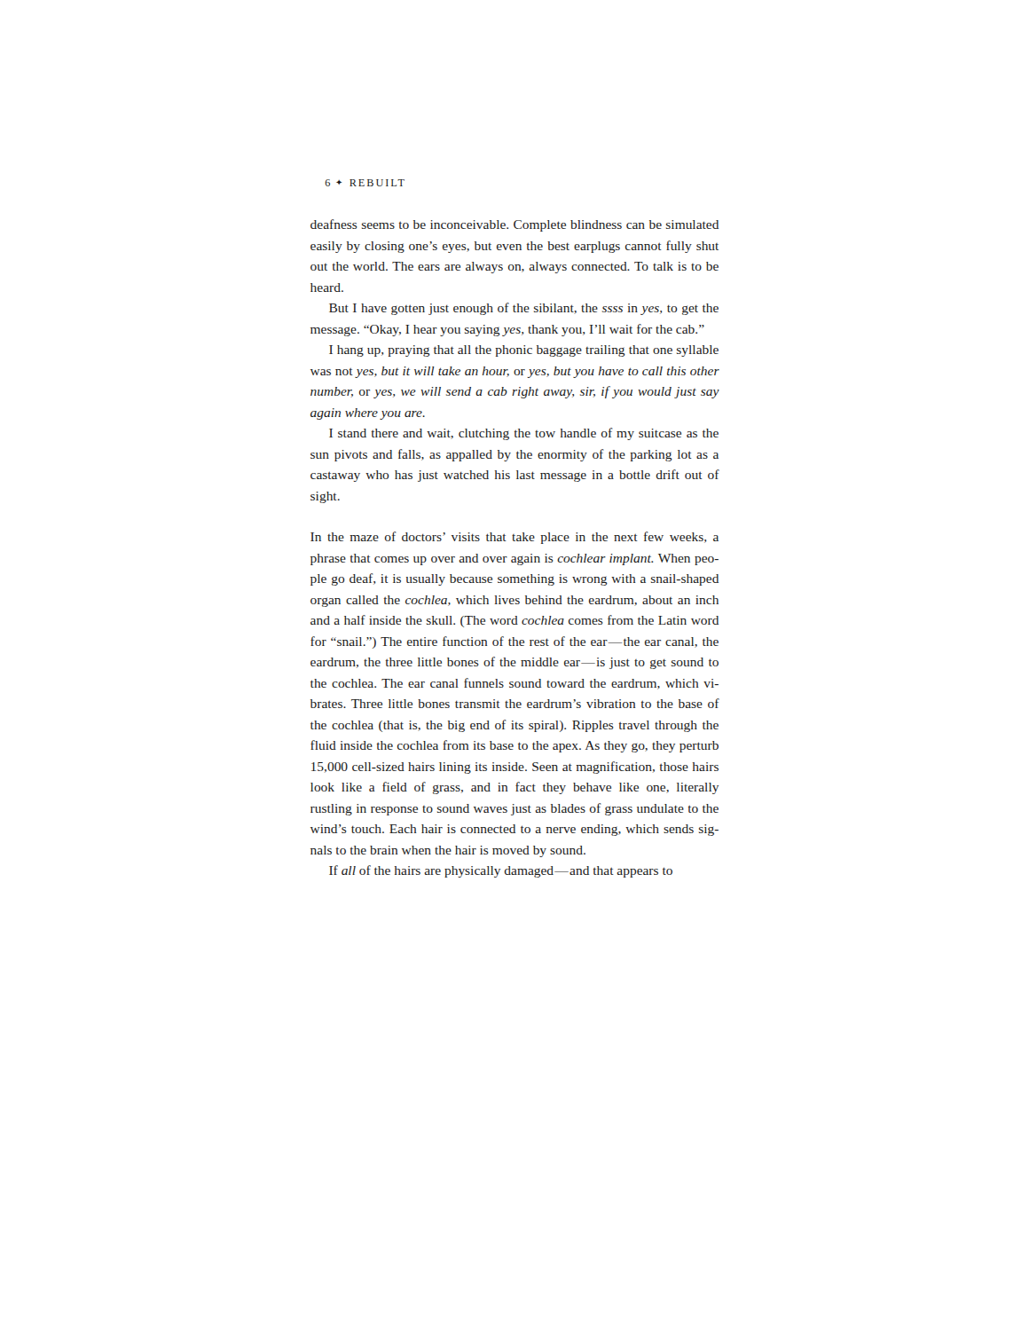6✦rebuilt
deafness seems to be inconceivable. Complete blindness can be simulated easily by closing one’s eyes, but even the best earplugs cannot fully shut out the world. The ears are always on, always connected. To talk is to be heard.
But I have gotten just enough of the sibilant, the ssss in yes, to get the message. “Okay, I hear you saying yes, thank you, I’ll wait for the cab.”
I hang up, praying that all the phonic baggage trailing that one syllable was not yes, but it will take an hour, or yes, but you have to call this other number, or yes, we will send a cab right away, sir, if you would just say again where you are.
I stand there and wait, clutching the tow handle of my suitcase as the sun pivots and falls, as appalled by the enormity of the parking lot as a castaway who has just watched his last message in a bottle drift out of sight.
In the maze of doctors’ visits that take place in the next few weeks, a phrase that comes up over and over again is cochlear implant. When people go deaf, it is usually because something is wrong with a snail-shaped organ called the cochlea, which lives behind the eardrum, about an inch and a half inside the skull. (The word cochlea comes from the Latin word for “snail.”) The entire function of the rest of the ear — the ear canal, the eardrum, the three little bones of the middle ear — is just to get sound to the cochlea. The ear canal funnels sound toward the eardrum, which vibrates. Three little bones transmit the eardrum’s vibration to the base of the cochlea (that is, the big end of its spiral). Ripples travel through the fluid inside the cochlea from its base to the apex. As they go, they perturb 15,000 cell-sized hairs lining its inside. Seen at magnification, those hairs look like a field of grass, and in fact they behave like one, literally rustling in response to sound waves just as blades of grass undulate to the wind’s touch. Each hair is connected to a nerve ending, which sends signals to the brain when the hair is moved by sound.
If all of the hairs are physically damaged — and that appears to